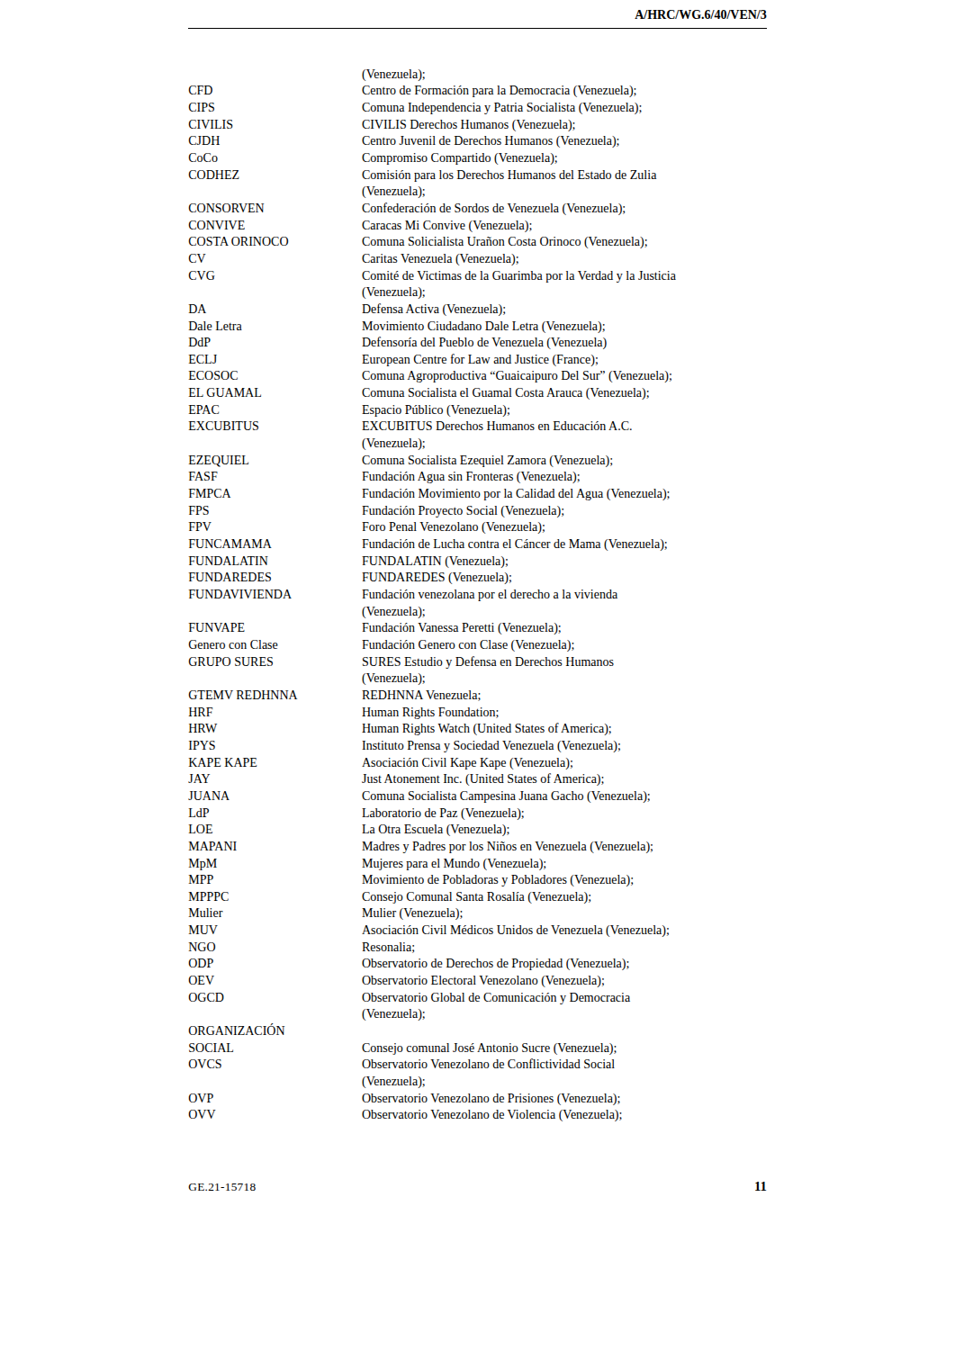A/HRC/WG.6/40/VEN/3
| | (Venezuela); |
| CFD | Centro de Formación para la Democracia (Venezuela); |
| CIPS | Comuna Independencia y Patria Socialista (Venezuela); |
| CIVILIS | CIVILIS Derechos Humanos (Venezuela); |
| CJDH | Centro Juvenil de Derechos Humanos (Venezuela); |
| CoCo | Compromiso Compartido (Venezuela); |
| CODHEZ | Comisión para los Derechos Humanos del Estado de Zulia |
| | (Venezuela); |
| CONSORVEN | Confederación de Sordos de Venezuela (Venezuela); |
| CONVIVE | Caracas Mi Convive (Venezuela); |
| COSTA ORINOCO | Comuna Solicialista Urañon Costa Orinoco (Venezuela); |
| CV | Caritas Venezuela (Venezuela); |
| CVG | Comité de Victimas de la Guarimba por la Verdad y la Justicia |
| | (Venezuela); |
| DA | Defensa Activa (Venezuela); |
| Dale Letra | Movimiento Ciudadano Dale Letra (Venezuela); |
| DdP | Defensoría del Pueblo de Venezuela (Venezuela) |
| ECLJ | European Centre for Law and Justice (France); |
| ECOSOC | Comuna Agroproductiva “Guaicaipuro Del Sur” (Venezuela); |
| EL GUAMAL | Comuna Socialista el Guamal Costa Arauca (Venezuela); |
| EPAC | Espacio Público (Venezuela); |
| EXCUBITUS | EXCUBITUS Derechos Humanos en Educación A.C. |
| | (Venezuela); |
| EZEQUIEL | Comuna Socialista Ezequiel Zamora (Venezuela); |
| FASF | Fundación Agua sin Fronteras (Venezuela); |
| FMPCA | Fundación Movimiento por la Calidad del Agua (Venezuela); |
| FPS | Fundación Proyecto Social (Venezuela); |
| FPV | Foro Penal Venezolano (Venezuela); |
| FUNCAMAMA | Fundación de Lucha contra el Cáncer de Mama (Venezuela); |
| FUNDALATIN | FUNDALATIN (Venezuela); |
| FUNDAREDES | FUNDAREDES (Venezuela); |
| FUNDAVIVIENDA | Fundación venezolana por el derecho a la vivienda |
| | (Venezuela); |
| FUNVAPE | Fundación Vanessa Peretti (Venezuela); |
| Genero con Clase | Fundación Genero con Clase (Venezuela); |
| GRUPO SURES | SURES Estudio y Defensa en Derechos Humanos |
| | (Venezuela); |
| GTEMV REDHNNA | REDHNNA Venezuela; |
| HRF | Human Rights Foundation; |
| HRW | Human Rights Watch (United States of America); |
| IPYS | Instituto Prensa y Sociedad Venezuela (Venezuela); |
| KAPE KAPE | Asociación Civil Kape Kape (Venezuela); |
| JAY | Just Atonement Inc. (United States of America); |
| JUANA | Comuna Socialista Campesina Juana Gacho (Venezuela); |
| LdP | Laboratorio de Paz (Venezuela); |
| LOE | La Otra Escuela (Venezuela); |
| MAPANI | Madres y Padres por los Niños en Venezuela (Venezuela); |
| MpM | Mujeres para el Mundo (Venezuela); |
| MPP | Movimiento de Pobladoras y Pobladores (Venezuela); |
| MPPPC | Consejo Comunal Santa Rosalía (Venezuela); |
| Mulier | Mulier (Venezuela); |
| MUV | Asociación Civil Médicos Unidos de Venezuela (Venezuela); |
| NGO | Resonalia; |
| ODP | Observatorio de Derechos de Propiedad (Venezuela); |
| OEV | Observatorio Electoral Venezolano (Venezuela); |
| OGCD | Observatorio Global de Comunicación y Democracia |
| | (Venezuela); |
| ORGANIZACIÓN | |
| SOCIAL | Consejo comunal José Antonio Sucre (Venezuela); |
| OVCS | Observatorio Venezolano de Conflictividad Social |
| | (Venezuela); |
| OVP | Observatorio Venezolano de Prisiones (Venezuela); |
| OVV | Observatorio Venezolano de Violencia (Venezuela); |
GE.21-15718
11